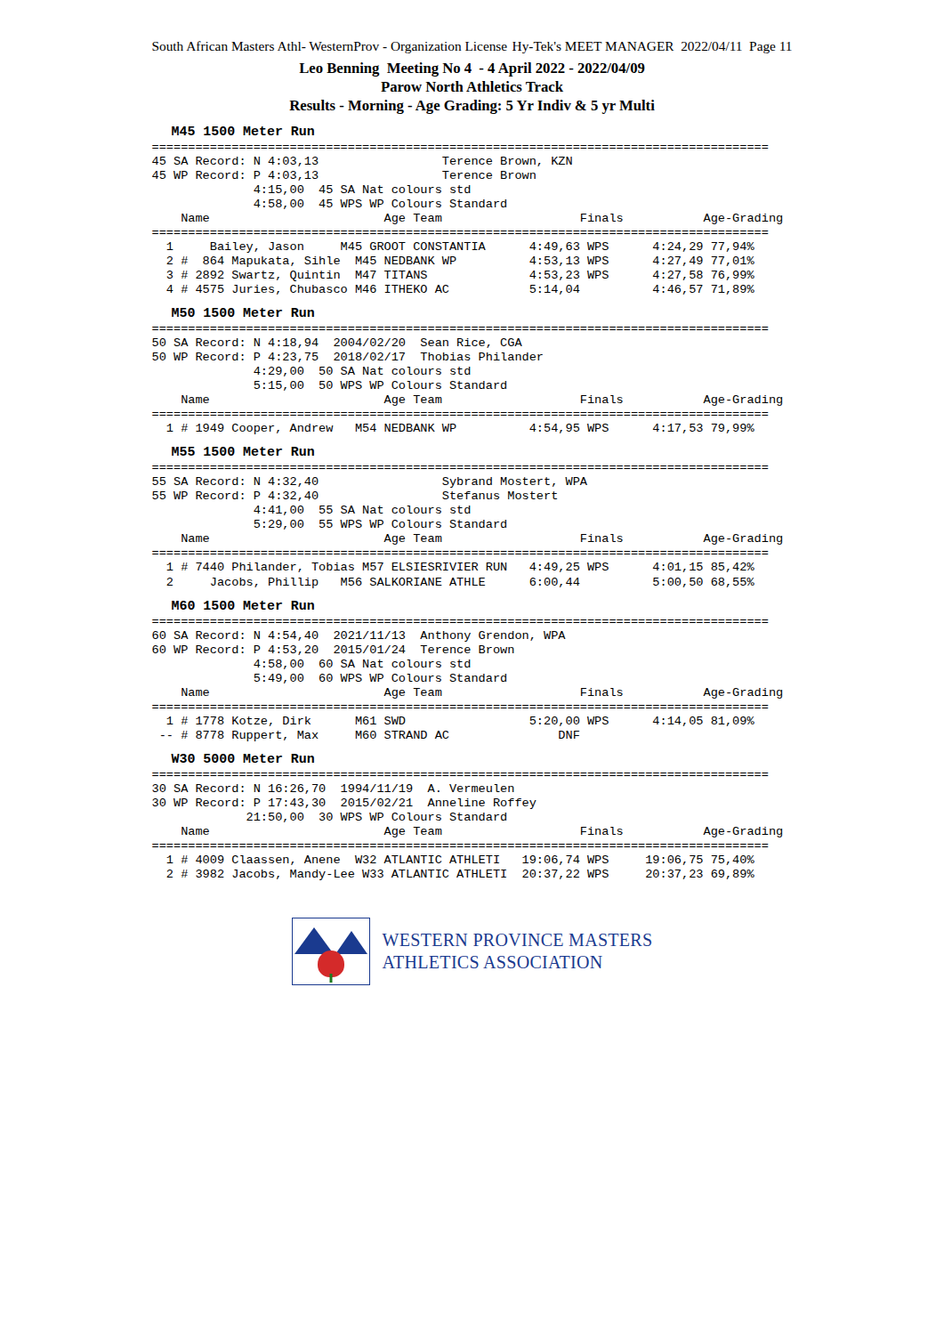South African Masters Athl- WesternProv - Organization License
Hy-Tek's MEET MANAGER 2022/04/11 Page 11
Leo Benning Meeting No 4 - 4 April 2022 - 2022/04/09
Parow North Athletics Track
Results - Morning - Age Grading: 5 Yr Indiv & 5 yr Multi
M45 1500 Meter Run
=====================================================================================
45 SA Record: N 4:03,13                 Terence Brown, KZN
45 WP Record: P 4:03,13                 Terence Brown
              4:15,00  45 SA Nat colours std
              4:58,00  45 WPS WP Colours Standard
    Name                        Age Team                   Finals           Age-Grading
=====================================================================================
  1     Bailey, Jason     M45 GROOT CONSTANTIA      4:49,63 WPS      4:24,29 77,94%
  2 #  864 Mapukata, Sihle  M45 NEDBANK WP          4:53,13 WPS      4:27,49 77,01%
  3 # 2892 Swartz, Quintin  M47 TITANS              4:53,23 WPS      4:27,58 76,99%
  4 # 4575 Juries, Chubasco M46 ITHEKO AC           5:14,04          4:46,57 71,89%
M50 1500 Meter Run
=====================================================================================
50 SA Record: N 4:18,94  2004/02/20  Sean Rice, CGA
50 WP Record: P 4:23,75  2018/02/17  Thobias Philander
              4:29,00  50 SA Nat colours std
              5:15,00  50 WPS WP Colours Standard
    Name                        Age Team                   Finals           Age-Grading
=====================================================================================
  1 # 1949 Cooper, Andrew   M54 NEDBANK WP          4:54,95 WPS      4:17,53 79,99%
M55 1500 Meter Run
=====================================================================================
55 SA Record: N 4:32,40                 Sybrand Mostert, WPA
55 WP Record: P 4:32,40                 Stefanus Mostert
              4:41,00  55 SA Nat colours std
              5:29,00  55 WPS WP Colours Standard
    Name                        Age Team                   Finals           Age-Grading
=====================================================================================
  1 # 7440 Philander, Tobias M57 ELSIESRIVIER RUN   4:49,25 WPS      4:01,15 85,42%
  2     Jacobs, Phillip   M56 SALKORIANE ATHLE      6:00,44          5:00,50 68,55%
M60 1500 Meter Run
=====================================================================================
60 SA Record: N 4:54,40  2021/11/13  Anthony Grendon, WPA
60 WP Record: P 4:53,20  2015/01/24  Terence Brown
              4:58,00  60 SA Nat colours std
              5:49,00  60 WPS WP Colours Standard
    Name                        Age Team                   Finals           Age-Grading
=====================================================================================
  1 # 1778 Kotze, Dirk      M61 SWD                 5:20,00 WPS      4:14,05 81,09%
 -- # 8778 Ruppert, Max     M60 STRAND AC               DNF
W30 5000 Meter Run
=====================================================================================
30 SA Record: N 16:26,70  1994/11/19  A. Vermeulen
30 WP Record: P 17:43,30  2015/02/21  Anneline Roffey
             21:50,00  30 WPS WP Colours Standard
    Name                        Age Team                   Finals           Age-Grading
=====================================================================================
  1 # 4009 Claassen, Anene  W32 ATLANTIC ATHLETI   19:06,74 WPS     19:06,75 75,40%
  2 # 3982 Jacobs, Mandy-Lee W33 ATLANTIC ATHLETI  20:37,22 WPS     20:37,23 69,89%
WESTERN PROVINCE MASTERS ATHLETICS ASSOCIATION